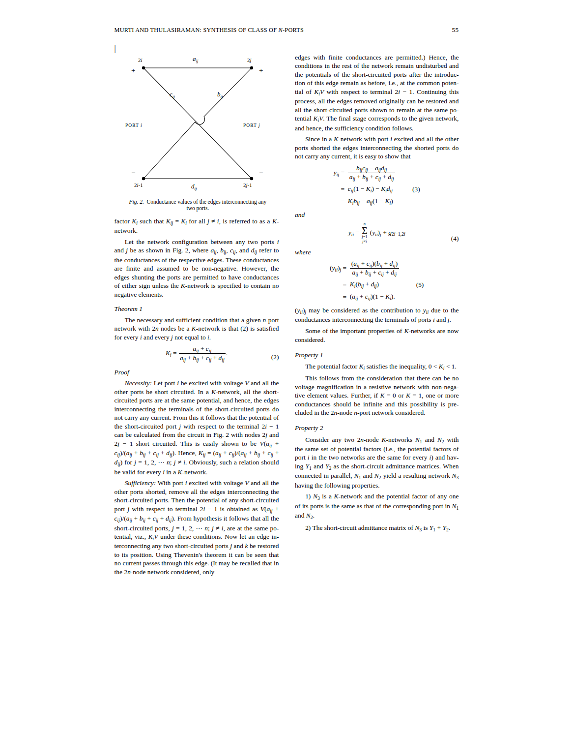Murti and Thulasiraman: Synthesis of Class of n-Ports 55
|
2i 2j 2i-1 2j-1 aij dij cij bij + + − − PORT i PORT j
Fig. 2. Conductance values of the edges interconnecting any
two ports.
factor Ki such that Kij = Ki for all j ≠ i, is referred to as a K-network.
Let the network configuration between any two ports i and j be as shown in Fig. 2, where aij, bij, cij, and dij refer to the conductances of the respective edges. These conductances are finite and assumed to be non-negative. However, the edges shunting the ports are permitted to have conductances of either sign unless the K-network is specified to contain no negative elements.
Theorem 1
The necessary and sufficient condition that a given n-port network with 2n nodes be a K-network is that (2) is satisfied for every i and every j not equal to i.
Ki = aij + cij aij + bij + cij + dij . (2)
Proof
Necessity: Let port i be excited with voltage V and all the other ports be short circuited. In a K-network, all the short-circuited ports are at the same potential, and hence, the edges interconnecting the terminals of the short-circuited ports do not carry any current. From this it follows that the potential of the short-circuited port j with respect to the terminal 2i − 1 can be calculated from the circuit in Fig. 2 with nodes 2j and 2j − 1 short circuited. This is easily shown to be V(aij + cij)/(aij + bij + cij + dij). Hence, Kij = (aij + cij)/(aij + bij + cij + dij) for j = 1, 2, ··· n; j ≠ i. Obviously, such a relation should be valid for every i in a K-network.
Sufficiency: With port i excited with voltage V and all the other ports shorted, remove all the edges interconnecting the short-circuited ports. Then the potential of any short-circuited port j with respect to terminal 2i − 1 is obtained as V(aij + cij)/(aij + bij + cij + dij). From hypothesis it follows that all the short-circuited ports, j = 1, 2, ··· n; j ≠ i, are at the same potential, viz., KiV under these conditions. Now let an edge interconnecting any two short-circuited ports j and k be restored to its position. Using Thevenin's theorem it can be seen that no current passes through this edge. (It may be recalled that in the 2n-node network considered, only
edges with finite conductances are permitted.) Hence, the conditions in the rest of the network remain undisturbed and the potentials of the short-circuited ports after the introduction of this edge remain as before, i.e., at the common potential of KiV with respect to terminal 2i − 1. Continuing this process, all the edges removed originally can be restored and all the short-circuited ports shown to remain at the same potential KiV. The final stage corresponds to the given network, and hence, the sufficiency condition follows.
Since in a K-network with port i excited and all the other ports shorted the edges interconnecting the shorted ports do not carry any current, it is easy to show that
| y ij = | b ij c ij − a ij d ij a ij + b ij + c ij + d ij | |
| = | c ij (1 − K i ) − K i d ij | (3) |
| = | K i b ij − a ij (1 − K i ) | |
and
yii = n Σ j=1
j≠i (yii)j + g2i−1,2i (4)
where
| ( y ii ) j = | ( a ij + c ij )( b ij + d ij ) a ij + b ij + c ij + d ij | |
| = | K i ( b ij + d ij ) | (5) |
| = | ( a ij + c ij )(1 − K i ). | |
(yii)j may be considered as the contribution to yii due to the conductances interconnecting the terminals of ports i and j.
Some of the important properties of K-networks are now considered.
Property 1
The potential factor Ki satisfies the inequality, 0 < Ki < 1.
This follows from the consideration that there can be no voltage magnification in a resistive network with non-negative element values. Further, if K = 0 or K = 1, one or more conductances should be infinite and this possibility is precluded in the 2n-node n-port network considered.
Property 2
Consider any two 2n-node K-networks N1 and N2 with the same set of potential factors (i.e., the potential factors of port i in the two networks are the same for every i) and having Y1 and Y2 as the short-circuit admittance matrices. When connected in parallel, N1 and N2 yield a resulting network N3 having the following properties.
1) N3 is a K-network and the potential factor of any one of its ports is the same as that of the corresponding port in N1 and N2.
2) The short-circuit admittance matrix of N3 is Y1 + Y2.